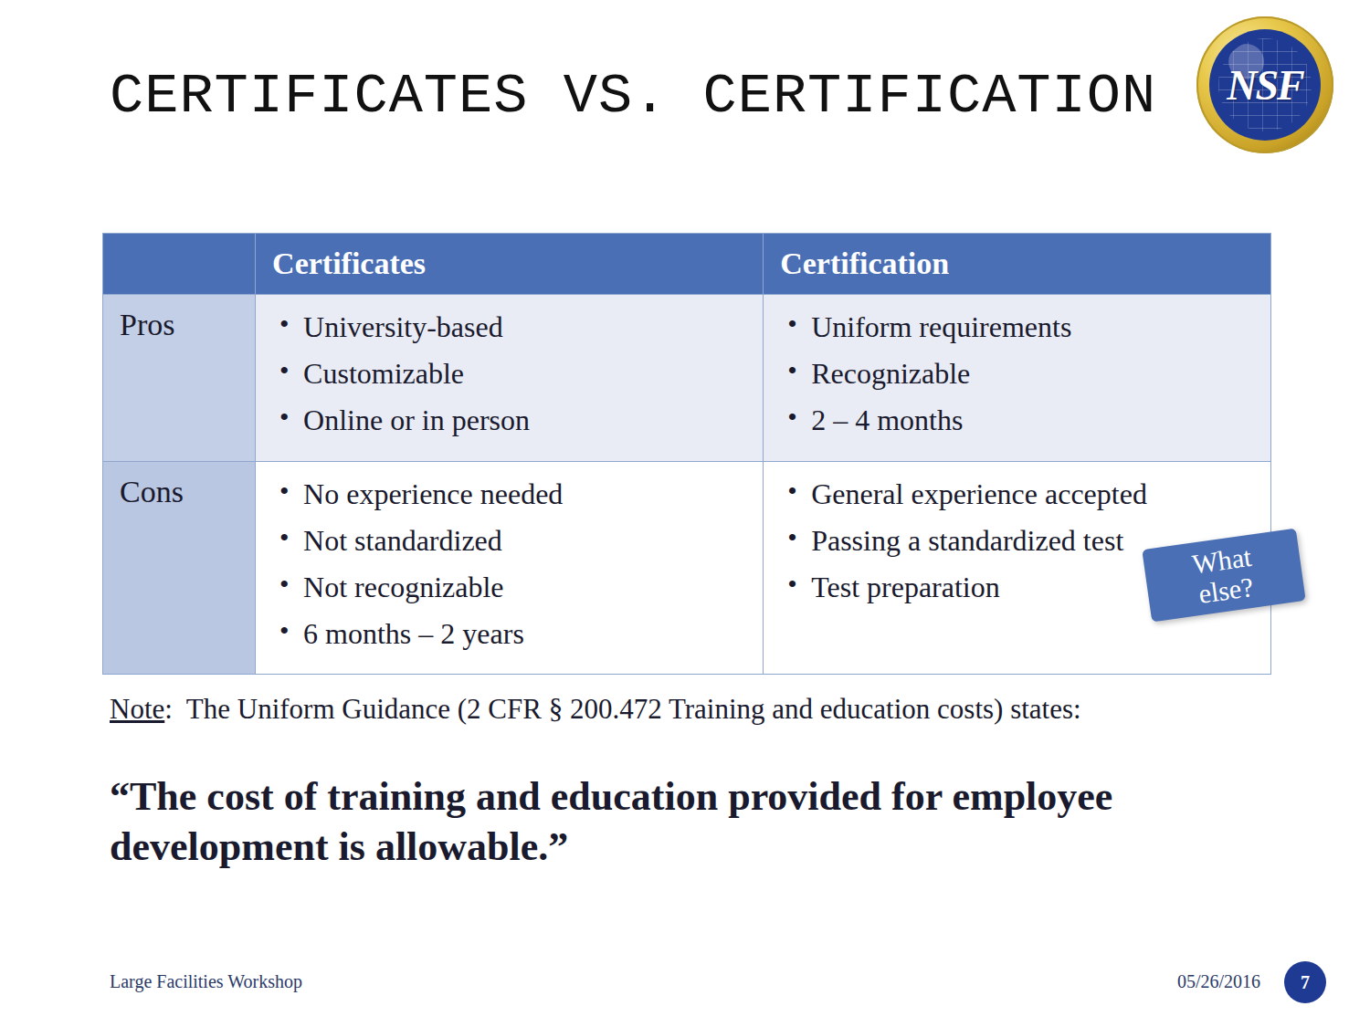NSF
Certificates vs. Certification
| | Certificates | Certification |
| --- | --- | --- |
| Pros | University-based Customizable Online or in person | Uniform requirements Recognizable 2 – 4 months |
| Cons | No experience needed Not standardized Not recognizable 6 months – 2 years | General experience accepted Passing a standardized test Test preparation |
What
else?
Note: The Uniform Guidance (2 CFR § 200.472 Training and education costs) states:
“The cost of training and education provided for employee development is allowable.”
Large Facilities Workshop
05/26/2016
7